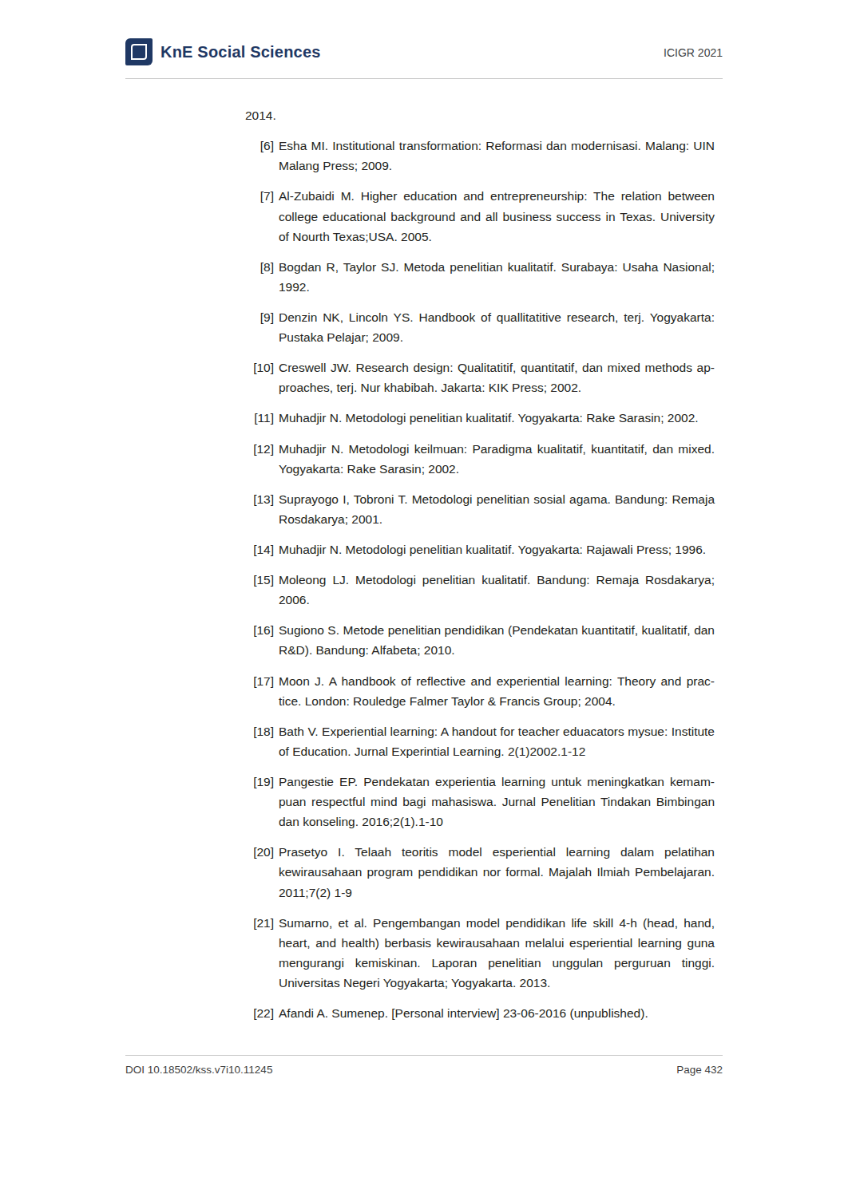KnE Social Sciences
ICIGR 2021
2014.
[6] Esha MI. Institutional transformation: Reformasi dan modernisasi. Malang: UIN Malang Press; 2009.
[7] Al-Zubaidi M. Higher education and entrepreneurship: The relation between college educational background and all business success in Texas. University of Nourth Texas;USA. 2005.
[8] Bogdan R, Taylor SJ. Metoda penelitian kualitatif. Surabaya: Usaha Nasional; 1992.
[9] Denzin NK, Lincoln YS. Handbook of quallitatitive research, terj. Yogyakarta: Pustaka Pelajar; 2009.
[10] Creswell JW. Research design: Qualitatitif, quantitatif, dan mixed methods approaches, terj. Nur khabibah. Jakarta: KIK Press; 2002.
[11] Muhadjir N. Metodologi penelitian kualitatif. Yogyakarta: Rake Sarasin; 2002.
[12] Muhadjir N. Metodologi keilmuan: Paradigma kualitatif, kuantitatif, dan mixed. Yogyakarta: Rake Sarasin; 2002.
[13] Suprayogo I, Tobroni T. Metodologi penelitian sosial agama. Bandung: Remaja Rosdakarya; 2001.
[14] Muhadjir N. Metodologi penelitian kualitatif. Yogyakarta: Rajawali Press; 1996.
[15] Moleong LJ. Metodologi penelitian kualitatif. Bandung: Remaja Rosdakarya; 2006.
[16] Sugiono S. Metode penelitian pendidikan (Pendekatan kuantitatif, kualitatif, dan R&D). Bandung: Alfabeta; 2010.
[17] Moon J. A handbook of reflective and experiential learning: Theory and practice. London: Rouledge Falmer Taylor & Francis Group; 2004.
[18] Bath V. Experiential learning: A handout for teacher eduacators mysue: Institute of Education. Jurnal Experintial Learning. 2(1)2002.1-12
[19] Pangestie EP. Pendekatan experientia learning untuk meningkatkan kemampuan respectful mind bagi mahasiswa. Jurnal Penelitian Tindakan Bimbingan dan konseling. 2016;2(1).1-10
[20] Prasetyo I. Telaah teoritis model esperiential learning dalam pelatihan kewirausahaan program pendidikan nor formal. Majalah Ilmiah Pembelajaran. 2011;7(2) 1-9
[21] Sumarno, et al. Pengembangan model pendidikan life skill 4-h (head, hand, heart, and health) berbasis kewirausahaan melalui esperiential learning guna mengurangi kemiskinan. Laporan penelitian unggulan perguruan tinggi. Universitas Negeri Yogyakarta; Yogyakarta. 2013.
[22] Afandi A. Sumenep. [Personal interview] 23-06-2016 (unpublished).
DOI 10.18502/kss.v7i10.11245
Page 432